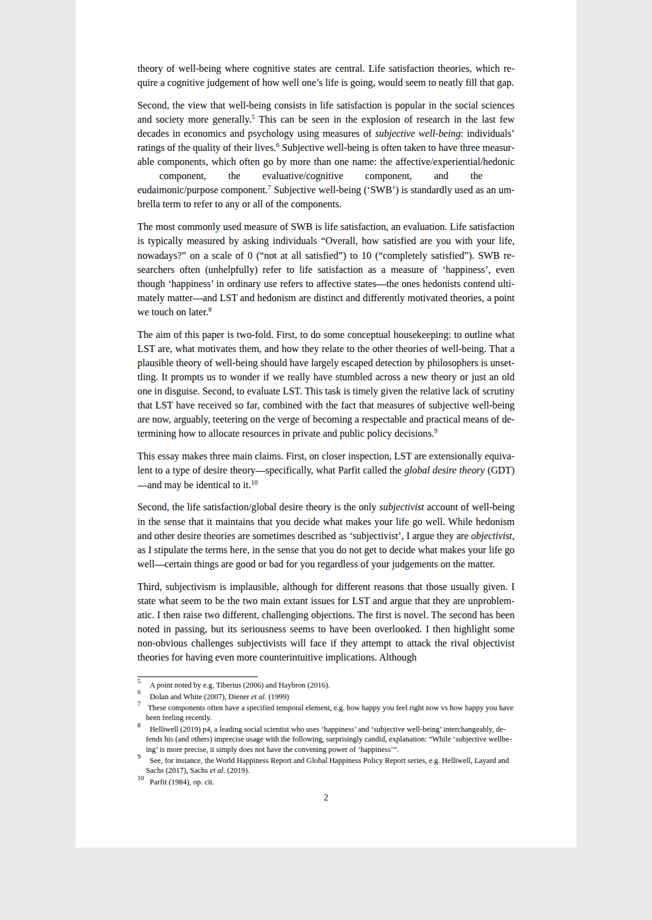theory of well-being where cognitive states are central. Life satisfaction theories, which require a cognitive judgement of how well one’s life is going, would seem to neatly fill that gap.
Second, the view that well-being consists in life satisfaction is popular in the social sciences and society more generally.5 This can be seen in the explosion of research in the last few decades in economics and psychology using measures of subjective well-being: individuals’ ratings of the quality of their lives.6 Subjective well-being is often taken to have three measurable components, which often go by more than one name: the affective/experiential/hedonic component, the evaluative/cognitive component, and the eudaimonic/purpose component.7 Subjective well-being (‘SWB’) is standardly used as an umbrella term to refer to any or all of the components.
The most commonly used measure of SWB is life satisfaction, an evaluation. Life satisfaction is typically measured by asking individuals “Overall, how satisfied are you with your life, nowadays?” on a scale of 0 (“not at all satisfied”) to 10 (“completely satisfied”). SWB researchers often (unhelpfully) refer to life satisfaction as a measure of ‘happiness’, even though ‘happiness’ in ordinary use refers to affective states—the ones hedonists contend ultimately matter—and LST and hedonism are distinct and differently motivated theories, a point we touch on later.8
The aim of this paper is two-fold. First, to do some conceptual housekeeping: to outline what LST are, what motivates them, and how they relate to the other theories of well-being. That a plausible theory of well-being should have largely escaped detection by philosophers is unsettling. It prompts us to wonder if we really have stumbled across a new theory or just an old one in disguise. Second, to evaluate LST. This task is timely given the relative lack of scrutiny that LST have received so far, combined with the fact that measures of subjective well-being are now, arguably, teetering on the verge of becoming a respectable and practical means of determining how to allocate resources in private and public policy decisions.9
This essay makes three main claims. First, on closer inspection, LST are extensionally equivalent to a type of desire theory—specifically, what Parfit called the global desire theory (GDT)—and may be identical to it.10
Second, the life satisfaction/global desire theory is the only subjectivist account of well-being in the sense that it maintains that you decide what makes your life go well. While hedonism and other desire theories are sometimes described as ‘subjectivist’, I argue they are objectivist, as I stipulate the terms here, in the sense that you do not get to decide what makes your life go well—certain things are good or bad for you regardless of your judgements on the matter.
Third, subjectivism is implausible, although for different reasons that those usually given. I state what seem to be the two main extant issues for LST and argue that they are unproblematic. I then raise two different, challenging objections. The first is novel. The second has been noted in passing, but its seriousness seems to have been overlooked. I then highlight some non-obvious challenges subjectivists will face if they attempt to attack the rival objectivist theories for having even more counterintuitive implications. Although
5 A point noted by e.g. Tiberius (2006) and Haybron (2016).
6 Dolan and White (2007), Diener et al. (1999)
7 These components often have a specified temporal element, e.g. how happy you feel right now vs how happy you have been feeling recently.
8 Helliwell (2019) p4, a leading social scientist who uses ‘happiness’ and ‘subjective well-being’ interchangeably, defends his (and others) imprecise usage with the following, surprisingly candid, explanation: “While ‘subjective wellbeing’ is more precise, it simply does not have the convening power of ‘happiness’”.
9 See, for instance, the World Happiness Report and Global Happiness Policy Report series, e.g. Helliwell, Layard and Sachs (2017), Sachs et al. (2019).
10 Parfit (1984), op. cit.
2